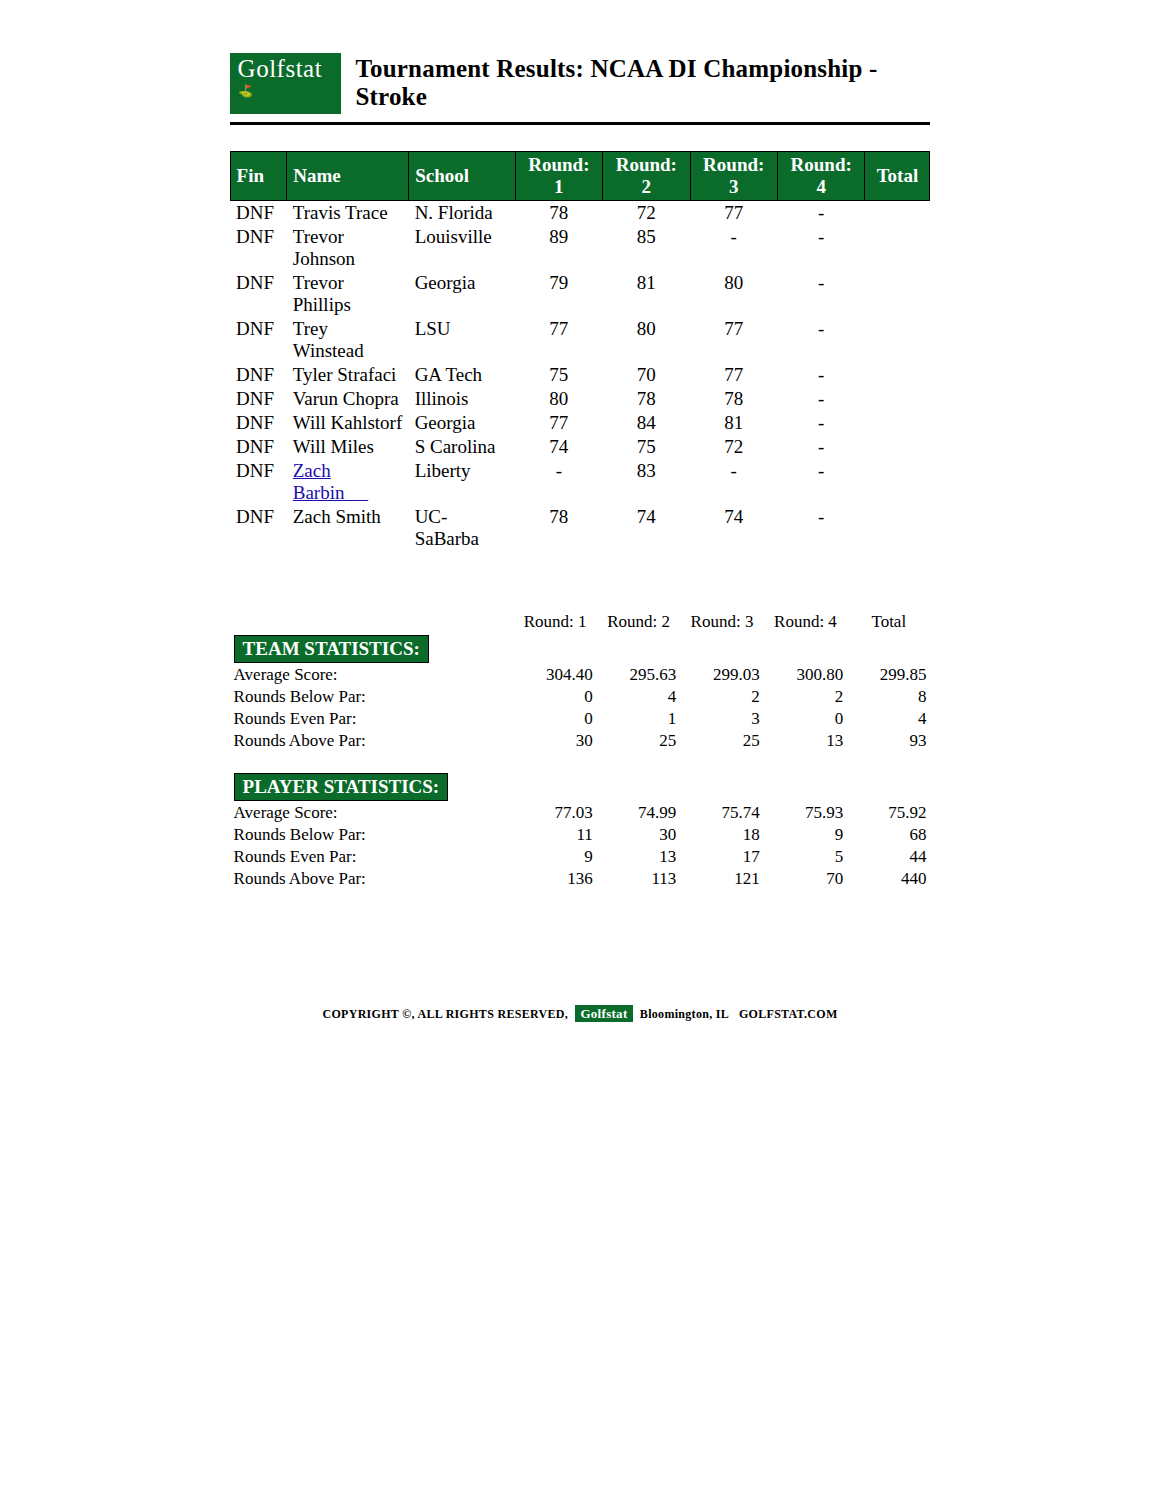Golfstat⛳
Tournament Results: NCAA DI Championship - Stroke
| Fin | Name | School | Round: 1 | Round: 2 | Round: 3 | Round: 4 | Total |
| --- | --- | --- | --- | --- | --- | --- | --- |
| DNF | Travis Trace | N. Florida | 78 | 72 | 77 | - | |
| DNF | Trevor Johnson | Louisville | 89 | 85 | - | - | |
| DNF | Trevor Phillips | Georgia | 79 | 81 | 80 | - | |
| DNF | Trey Winstead | LSU | 77 | 80 | 77 | - | |
| DNF | Tyler Strafaci | GA Tech | 75 | 70 | 77 | - | |
| DNF | Varun Chopra | Illinois | 80 | 78 | 78 | - | |
| DNF | Will Kahlstorf | Georgia | 77 | 84 | 81 | - | |
| DNF | Will Miles | S Carolina | 74 | 75 | 72 | - | |
| DNF | Zach Barbin | Liberty | - | 83 | - | - | |
| DNF | Zach Smith | UC-SaBarba | 78 | 74 | 74 | - | |
| | Round: 1 | Round: 2 | Round: 3 | Round: 4 | Total |
| TEAM STATISTICS: | | | | | |
| Average Score: | 304.40 | 295.63 | 299.03 | 300.80 | 299.85 |
| Rounds Below Par: | 0 | 4 | 2 | 2 | 8 |
| Rounds Even Par: | 0 | 1 | 3 | 0 | 4 |
| Rounds Above Par: | 30 | 25 | 25 | 13 | 93 |
| PLAYER STATISTICS: | | | | | |
| Average Score: | 77.03 | 74.99 | 75.74 | 75.93 | 75.92 |
| Rounds Below Par: | 11 | 30 | 18 | 9 | 68 |
| Rounds Even Par: | 9 | 13 | 17 | 5 | 44 |
| Rounds Above Par: | 136 | 113 | 121 | 70 | 440 |
COPYRIGHT ©, ALL RIGHTS RESERVED, Golfstat Bloomington, IL GOLFSTAT.COM